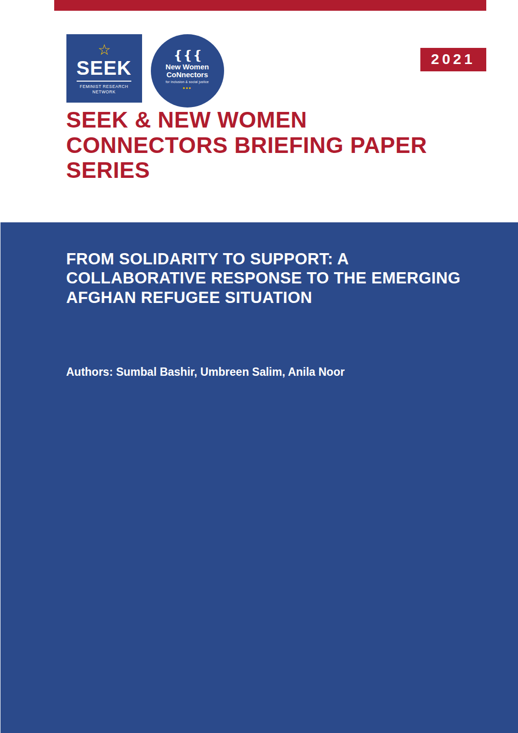☆
SEEK
Feminist Research
Network
❴❴❴
New Women
CoNnectors
for inclusion & social justice
•••
2021
SEEK & New Women Connectors Briefing Paper Series
From Solidarity to Support: A Collaborative Response to the Emerging Afghan Refugee Situation
Authors: Sumbal Bashir, Umbreen Salim, Anila Noor